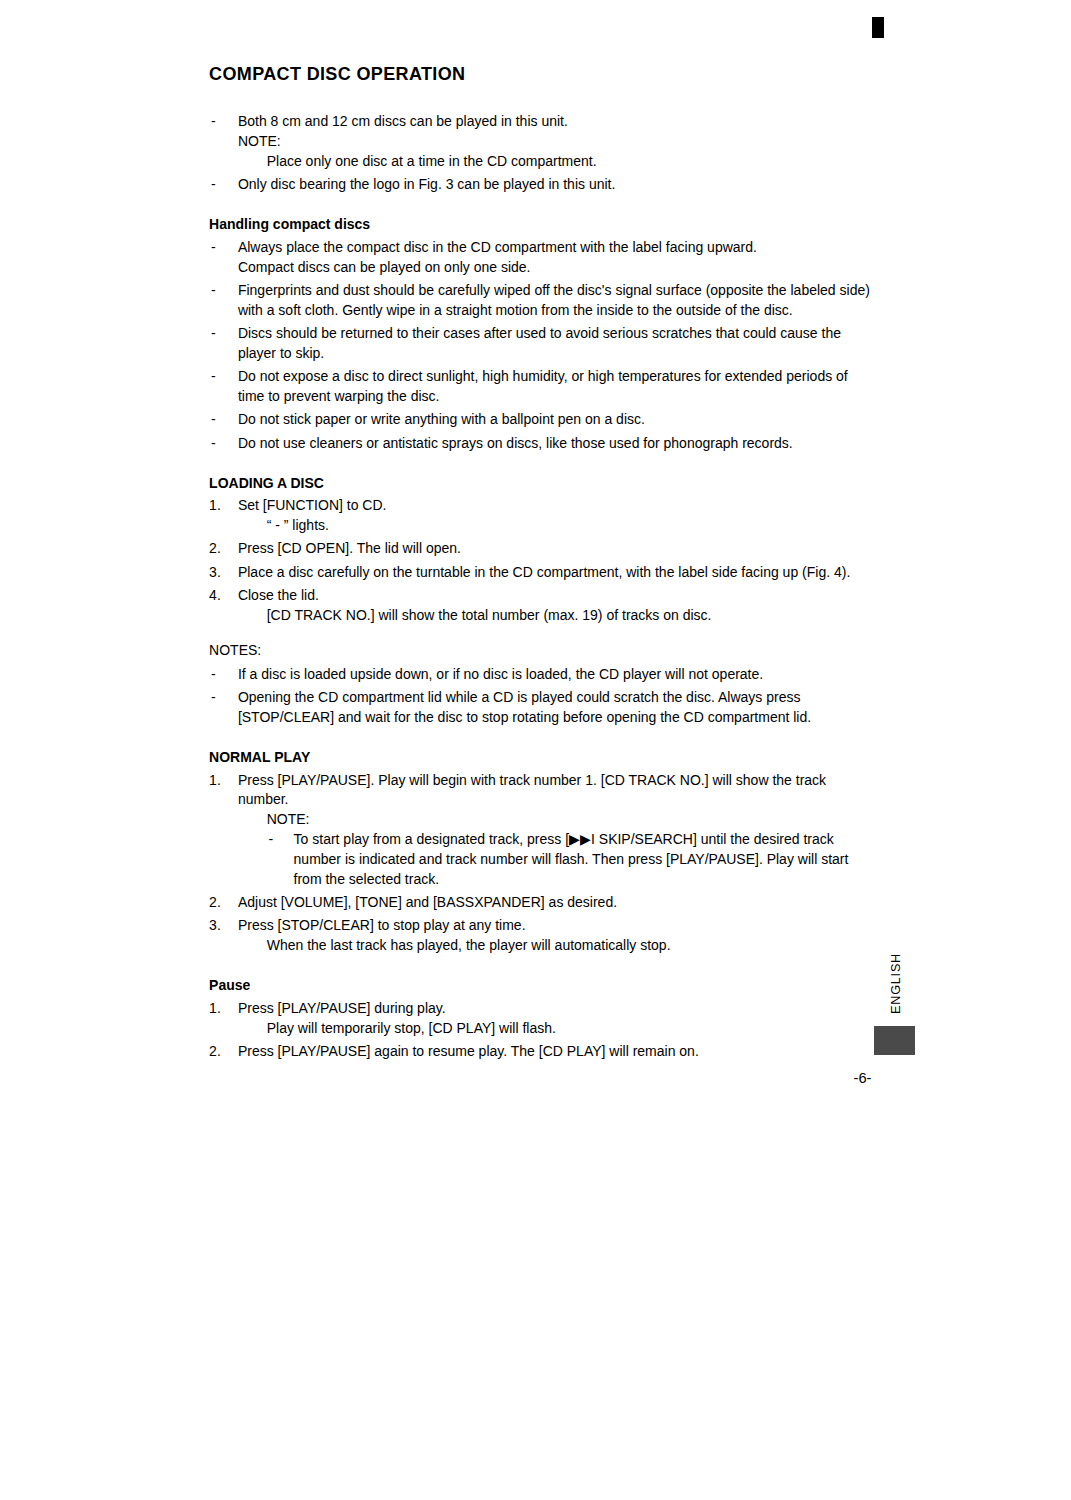COMPACT DISC OPERATION
Both 8 cm and 12 cm discs can be played in this unit.
NOTE:
Place only one disc at a time in the CD compartment.
Only disc bearing the logo in Fig. 3 can be played in this unit.
Handling compact discs
Always place the compact disc in the CD compartment with the label facing upward.
Compact discs can be played on only one side.
Fingerprints and dust should be carefully wiped off the disc's signal surface (opposite the labeled side) with a soft cloth. Gently wipe in a straight motion from the inside to the outside of the disc.
Discs should be returned to their cases after used to avoid serious scratches that could cause the player to skip.
Do not expose a disc to direct sunlight, high humidity, or high temperatures for extended periods of time to prevent warping the disc.
Do not stick paper or write anything with a ballpoint pen on a disc.
Do not use cleaners or antistatic sprays on discs, like those used for phonograph records.
LOADING A DISC
Set [FUNCTION] to CD.
“ - ” lights.
Press [CD OPEN]. The lid will open.
Place a disc carefully on the turntable in the CD compartment, with the label side facing up (Fig. 4).
Close the lid.
[CD TRACK NO.] will show the total number (max. 19) of tracks on disc.
NOTES:
If a disc is loaded upside down, or if no disc is loaded, the CD player will not operate.
Opening the CD compartment lid while a CD is played could scratch the disc. Always press [STOP/CLEAR] and wait for the disc to stop rotating before opening the CD compartment lid.
NORMAL PLAY
Press [PLAY/PAUSE]. Play will begin with track number 1. [CD TRACK NO.] will show the track number.
NOTE:
To start play from a designated track, press [▶▶I SKIP/SEARCH] until the desired track number is indicated and track number will flash. Then press [PLAY/PAUSE]. Play will start from the selected track.
Adjust [VOLUME], [TONE] and [BASSXPANDER] as desired.
Press [STOP/CLEAR] to stop play at any time.
When the last track has played, the player will automatically stop.
Pause
Press [PLAY/PAUSE] during play.
Play will temporarily stop, [CD PLAY] will flash.
Press [PLAY/PAUSE] again to resume play. The [CD PLAY] will remain on.
ENGLISH
-6-